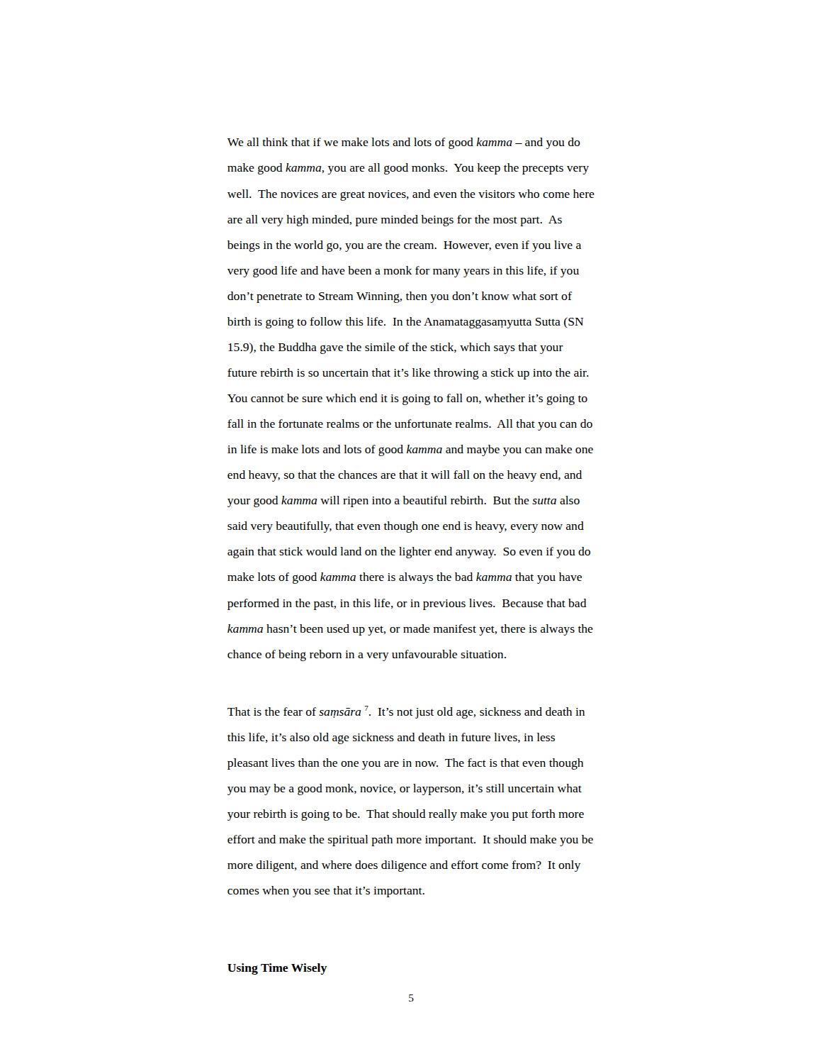We all think that if we make lots and lots of good kamma – and you do make good kamma, you are all good monks. You keep the precepts very well. The novices are great novices, and even the visitors who come here are all very high minded, pure minded beings for the most part. As beings in the world go, you are the cream. However, even if you live a very good life and have been a monk for many years in this life, if you don’t penetrate to Stream Winning, then you don’t know what sort of birth is going to follow this life. In the Anamataggasaṃyutta Sutta (SN 15.9), the Buddha gave the simile of the stick, which says that your future rebirth is so uncertain that it’s like throwing a stick up into the air. You cannot be sure which end it is going to fall on, whether it’s going to fall in the fortunate realms or the unfortunate realms. All that you can do in life is make lots and lots of good kamma and maybe you can make one end heavy, so that the chances are that it will fall on the heavy end, and your good kamma will ripen into a beautiful rebirth. But the sutta also said very beautifully, that even though one end is heavy, every now and again that stick would land on the lighter end anyway. So even if you do make lots of good kamma there is always the bad kamma that you have performed in the past, in this life, or in previous lives. Because that bad kamma hasn’t been used up yet, or made manifest yet, there is always the chance of being reborn in a very unfavourable situation.
That is the fear of saṃsāra 7. It’s not just old age, sickness and death in this life, it’s also old age sickness and death in future lives, in less pleasant lives than the one you are in now. The fact is that even though you may be a good monk, novice, or layperson, it’s still uncertain what your rebirth is going to be. That should really make you put forth more effort and make the spiritual path more important. It should make you be more diligent, and where does diligence and effort come from? It only comes when you see that it’s important.
Using Time Wisely
5